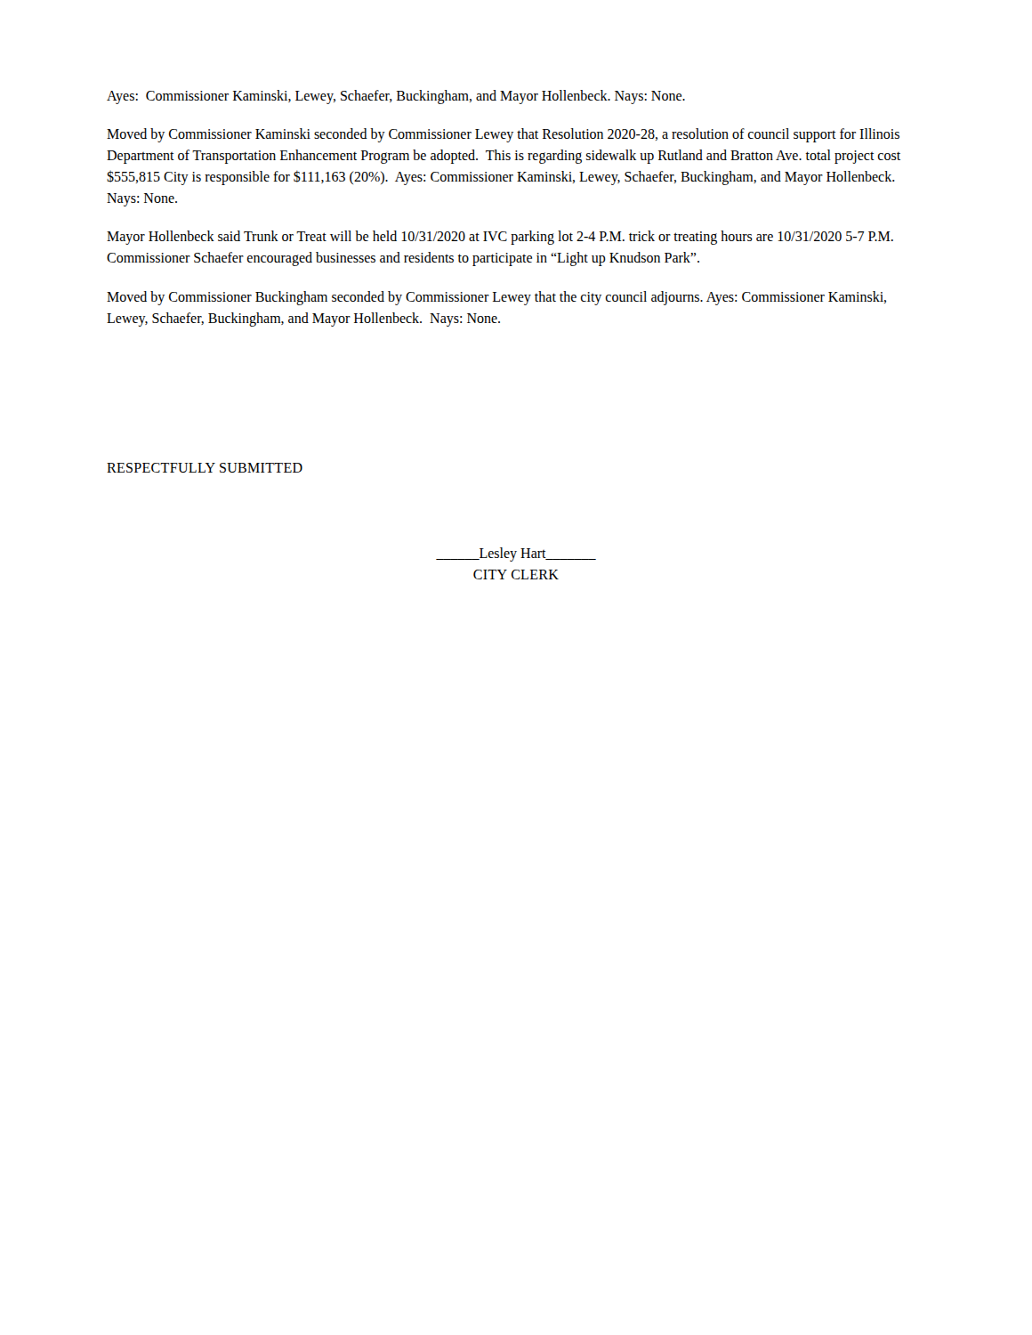Ayes: Commissioner Kaminski, Lewey, Schaefer, Buckingham, and Mayor Hollenbeck. Nays: None.
Moved by Commissioner Kaminski seconded by Commissioner Lewey that Resolution 2020-28, a resolution of council support for Illinois Department of Transportation Enhancement Program be adopted. This is regarding sidewalk up Rutland and Bratton Ave. total project cost $555,815 City is responsible for $111,163 (20%). Ayes: Commissioner Kaminski, Lewey, Schaefer, Buckingham, and Mayor Hollenbeck. Nays: None.
Mayor Hollenbeck said Trunk or Treat will be held 10/31/2020 at IVC parking lot 2-4 P.M. trick or treating hours are 10/31/2020 5-7 P.M. Commissioner Schaefer encouraged businesses and residents to participate in “Light up Knudson Park”.
Moved by Commissioner Buckingham seconded by Commissioner Lewey that the city council adjourns. Ayes: Commissioner Kaminski, Lewey, Schaefer, Buckingham, and Mayor Hollenbeck. Nays: None.
RESPECTFULLY SUBMITTED
______Lesley Hart_______ CITY CLERK